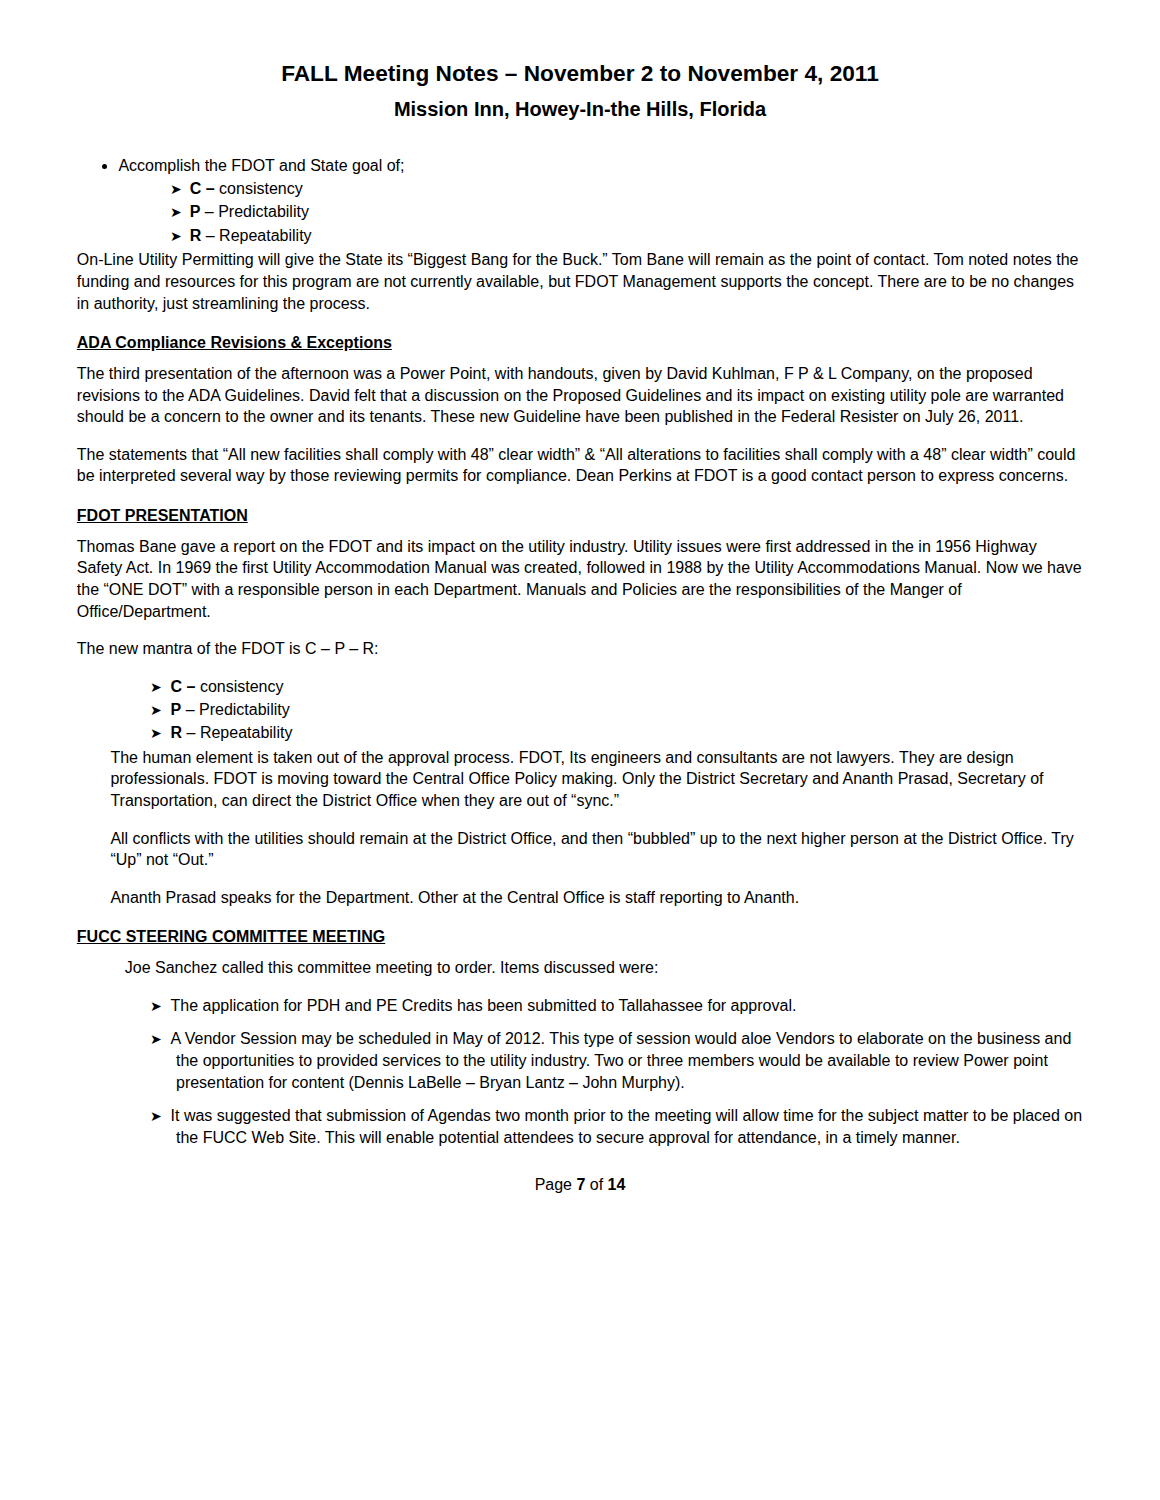FALL Meeting Notes – November 2 to November 4, 2011
Mission Inn, Howey-In-the Hills, Florida
Accomplish the FDOT and State goal of;
C – consistency
P – Predictability
R – Repeatability
On-Line Utility Permitting will give the State its “Biggest Bang for the Buck.” Tom Bane will remain as the point of contact. Tom noted notes the funding and resources for this program are not currently available, but FDOT Management supports the concept. There are to be no changes in authority, just streamlining the process.
ADA Compliance Revisions & Exceptions
The third presentation of the afternoon was a Power Point, with handouts, given by David Kuhlman, F P & L Company, on the proposed revisions to the ADA Guidelines. David felt that a discussion on the Proposed Guidelines and its impact on existing utility pole are warranted should be a concern to the owner and its tenants. These new Guideline have been published in the Federal Resister on July 26, 2011.
The statements that “All new facilities shall comply with 48” clear width” & “All alterations to facilities shall comply with a 48” clear width” could be interpreted several way by those reviewing permits for compliance. Dean Perkins at FDOT is a good contact person to express concerns.
FDOT PRESENTATION
Thomas Bane gave a report on the FDOT and its impact on the utility industry. Utility issues were first addressed in the in 1956 Highway Safety Act. In 1969 the first Utility Accommodation Manual was created, followed in 1988 by the Utility Accommodations Manual. Now we have the “ONE DOT” with a responsible person in each Department. Manuals and Policies are the responsibilities of the Manger of Office/Department.
The new mantra of the FDOT is C – P – R:
C – consistency
P – Predictability
R – Repeatability
The human element is taken out of the approval process. FDOT, Its engineers and consultants are not lawyers. They are design professionals. FDOT is moving toward the Central Office Policy making. Only the District Secretary and Ananth Prasad, Secretary of Transportation, can direct the District Office when they are out of “sync.”
All conflicts with the utilities should remain at the District Office, and then “bubbled” up to the next higher person at the District Office. Try “Up” not “Out.”
Ananth Prasad speaks for the Department. Other at the Central Office is staff reporting to Ananth.
FUCC STEERING COMMITTEE MEETING
Joe Sanchez called this committee meeting to order. Items discussed were:
The application for PDH and PE Credits has been submitted to Tallahassee for approval.
A Vendor Session may be scheduled in May of 2012. This type of session would aloe Vendors to elaborate on the business and the opportunities to provided services to the utility industry. Two or three members would be available to review Power point presentation for content (Dennis LaBelle – Bryan Lantz – John Murphy).
It was suggested that submission of Agendas two month prior to the meeting will allow time for the subject matter to be placed on the FUCC Web Site. This will enable potential attendees to secure approval for attendance, in a timely manner.
Page 7 of 14